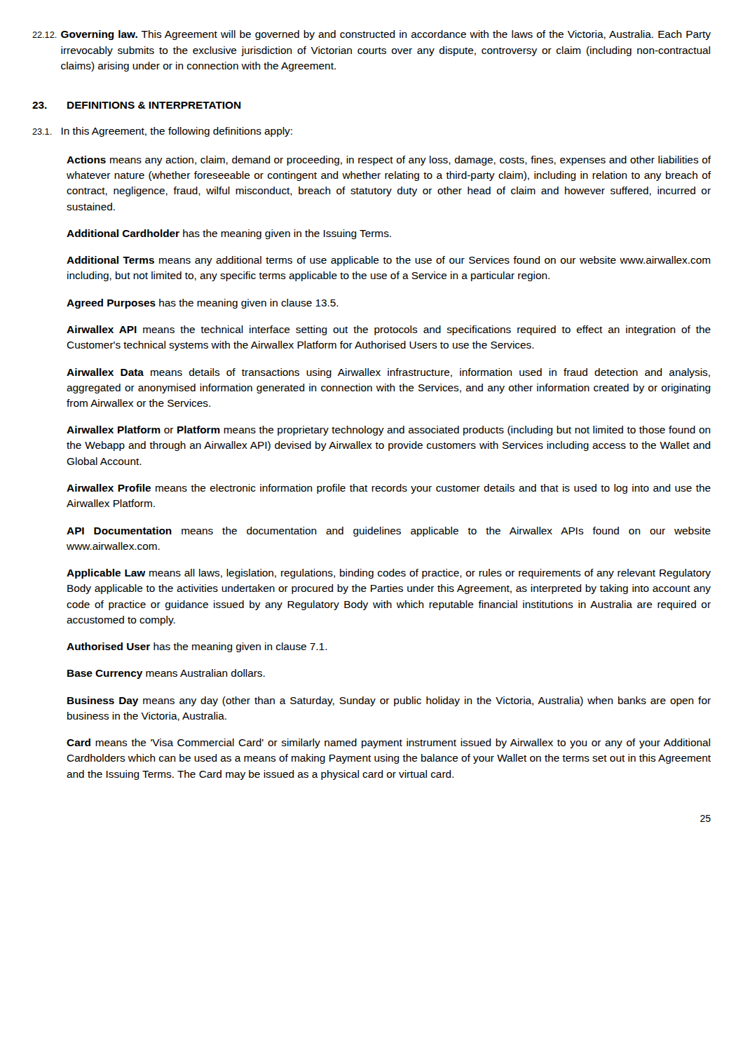22.12.
Governing law. This Agreement will be governed by and constructed in accordance with the laws of the Victoria, Australia. Each Party irrevocably submits to the exclusive jurisdiction of Victorian courts over any dispute, controversy or claim (including non-contractual claims) arising under or in connection with the Agreement.
23. DEFINITIONS & INTERPRETATION
23.1.
In this Agreement, the following definitions apply:
Actions means any action, claim, demand or proceeding, in respect of any loss, damage, costs, fines, expenses and other liabilities of whatever nature (whether foreseeable or contingent and whether relating to a third-party claim), including in relation to any breach of contract, negligence, fraud, wilful misconduct, breach of statutory duty or other head of claim and however suffered, incurred or sustained.
Additional Cardholder has the meaning given in the Issuing Terms.
Additional Terms means any additional terms of use applicable to the use of our Services found on our website www.airwallex.com including, but not limited to, any specific terms applicable to the use of a Service in a particular region.
Agreed Purposes has the meaning given in clause 13.5.
Airwallex API means the technical interface setting out the protocols and specifications required to effect an integration of the Customer's technical systems with the Airwallex Platform for Authorised Users to use the Services.
Airwallex Data means details of transactions using Airwallex infrastructure, information used in fraud detection and analysis, aggregated or anonymised information generated in connection with the Services, and any other information created by or originating from Airwallex or the Services.
Airwallex Platform or Platform means the proprietary technology and associated products (including but not limited to those found on the Webapp and through an Airwallex API) devised by Airwallex to provide customers with Services including access to the Wallet and Global Account.
Airwallex Profile means the electronic information profile that records your customer details and that is used to log into and use the Airwallex Platform.
API Documentation means the documentation and guidelines applicable to the Airwallex APIs found on our website www.airwallex.com.
Applicable Law means all laws, legislation, regulations, binding codes of practice, or rules or requirements of any relevant Regulatory Body applicable to the activities undertaken or procured by the Parties under this Agreement, as interpreted by taking into account any code of practice or guidance issued by any Regulatory Body with which reputable financial institutions in Australia are required or accustomed to comply.
Authorised User has the meaning given in clause 7.1.
Base Currency means Australian dollars.
Business Day means any day (other than a Saturday, Sunday or public holiday in the Victoria, Australia) when banks are open for business in the Victoria, Australia.
Card means the 'Visa Commercial Card' or similarly named payment instrument issued by Airwallex to you or any of your Additional Cardholders which can be used as a means of making Payment using the balance of your Wallet on the terms set out in this Agreement and the Issuing Terms. The Card may be issued as a physical card or virtual card.
25